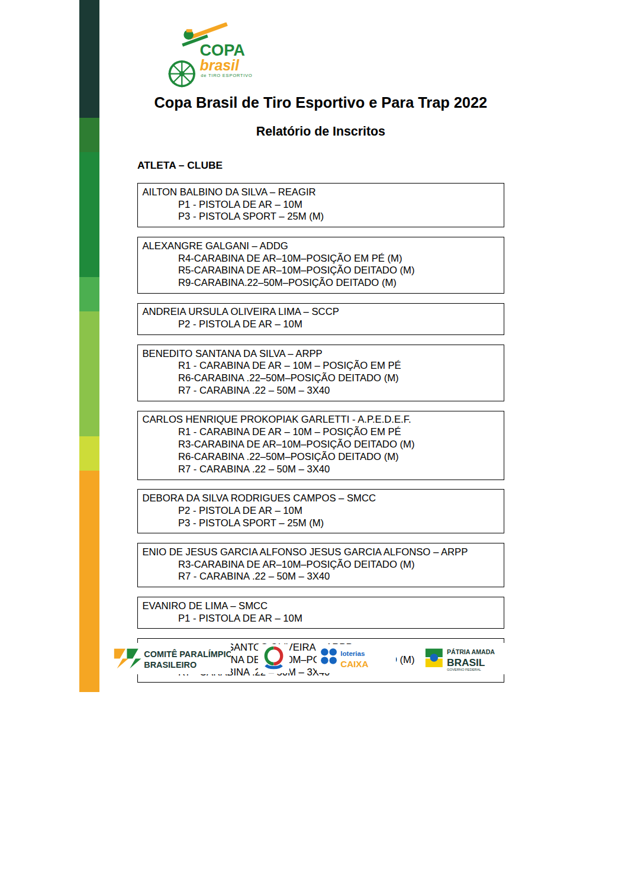Copa Brasil de Tiro Esportivo e Para Trap 2022
Relatório de Inscritos
ATLETA – CLUBE
AILTON BALBINO DA SILVA – REAGIR
P1 - PISTOLA DE AR – 10M
P3 - PISTOLA SPORT – 25M (M)
ALEXANGRE GALGANI – ADDG
R4-CARABINA DE AR–10M–POSIÇÃO EM PÉ (M)
R5-CARABINA DE AR–10M–POSIÇÃO DEITADO (M)
R9-CARABINA.22–50M–POSIÇÃO DEITADO (M)
ANDREIA URSULA OLIVEIRA LIMA – SCCP
P2 - PISTOLA DE AR – 10M
BENEDITO SANTANA DA SILVA – ARPP
R1 - CARABINA DE AR – 10M – POSIÇÃO EM PÉ
R6-CARABINA .22–50M–POSIÇÃO DEITADO (M)
R7 - CARABINA .22 – 50M – 3X40
CARLOS HENRIQUE PROKOPIAK GARLETTI - A.P.E.D.E.F.
R1 - CARABINA DE AR – 10M – POSIÇÃO EM PÉ
R3-CARABINA DE AR–10M–POSIÇÃO DEITADO (M)
R6-CARABINA .22–50M–POSIÇÃO DEITADO (M)
R7 - CARABINA .22 – 50M – 3X40
DEBORA DA SILVA RODRIGUES CAMPOS – SMCC
P2 - PISTOLA DE AR – 10M
P3 - PISTOLA SPORT – 25M (M)
ENIO DE JESUS GARCIA ALFONSO JESUS GARCIA ALFONSO – ARPP
R3-CARABINA DE AR–10M–POSIÇÃO DEITADO (M)
R7 - CARABINA .22 – 50M – 3X40
EVANIRO DE LIMA – SMCC
P1 - PISTOLA DE AR – 10M
FRANCISCO DOS SANTOS OLIVEIRA – ARPP
R3-CARABINA DE AR–10M–POSIÇÃO DEITADO (M)
R7 - CARABINA .22 – 50M – 3X40